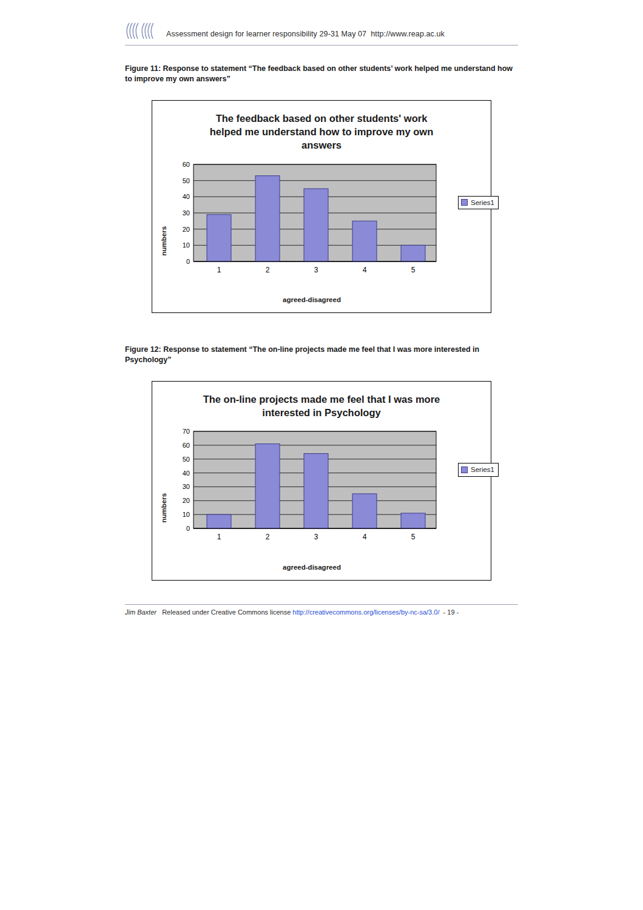Assessment design for learner responsibility 29-31 May 07 http://www.reap.ac.uk
Figure 11: Response to statement “The feedback based on other students’ work helped me understand how to improve my own answers”
The feedback based on other students' work
helped me understand how to improve my own
answers
numbers
60 50 40 30 20 10 0 1 2 3 4 5
agreed-disagreed
Series1
Figure 12: Response to statement “The on-line projects made me feel that I was more interested in Psychology”
The on-line projects made me feel that I was more
interested in Psychology
numbers
70 60 50 40 30 20 10 0 1 2 3 4 5
agreed-disagreed
Series1
Jim Baxter Released under Creative Commons license http://creativecommons.org/licenses/by-nc-sa/3.0/ - 19 -